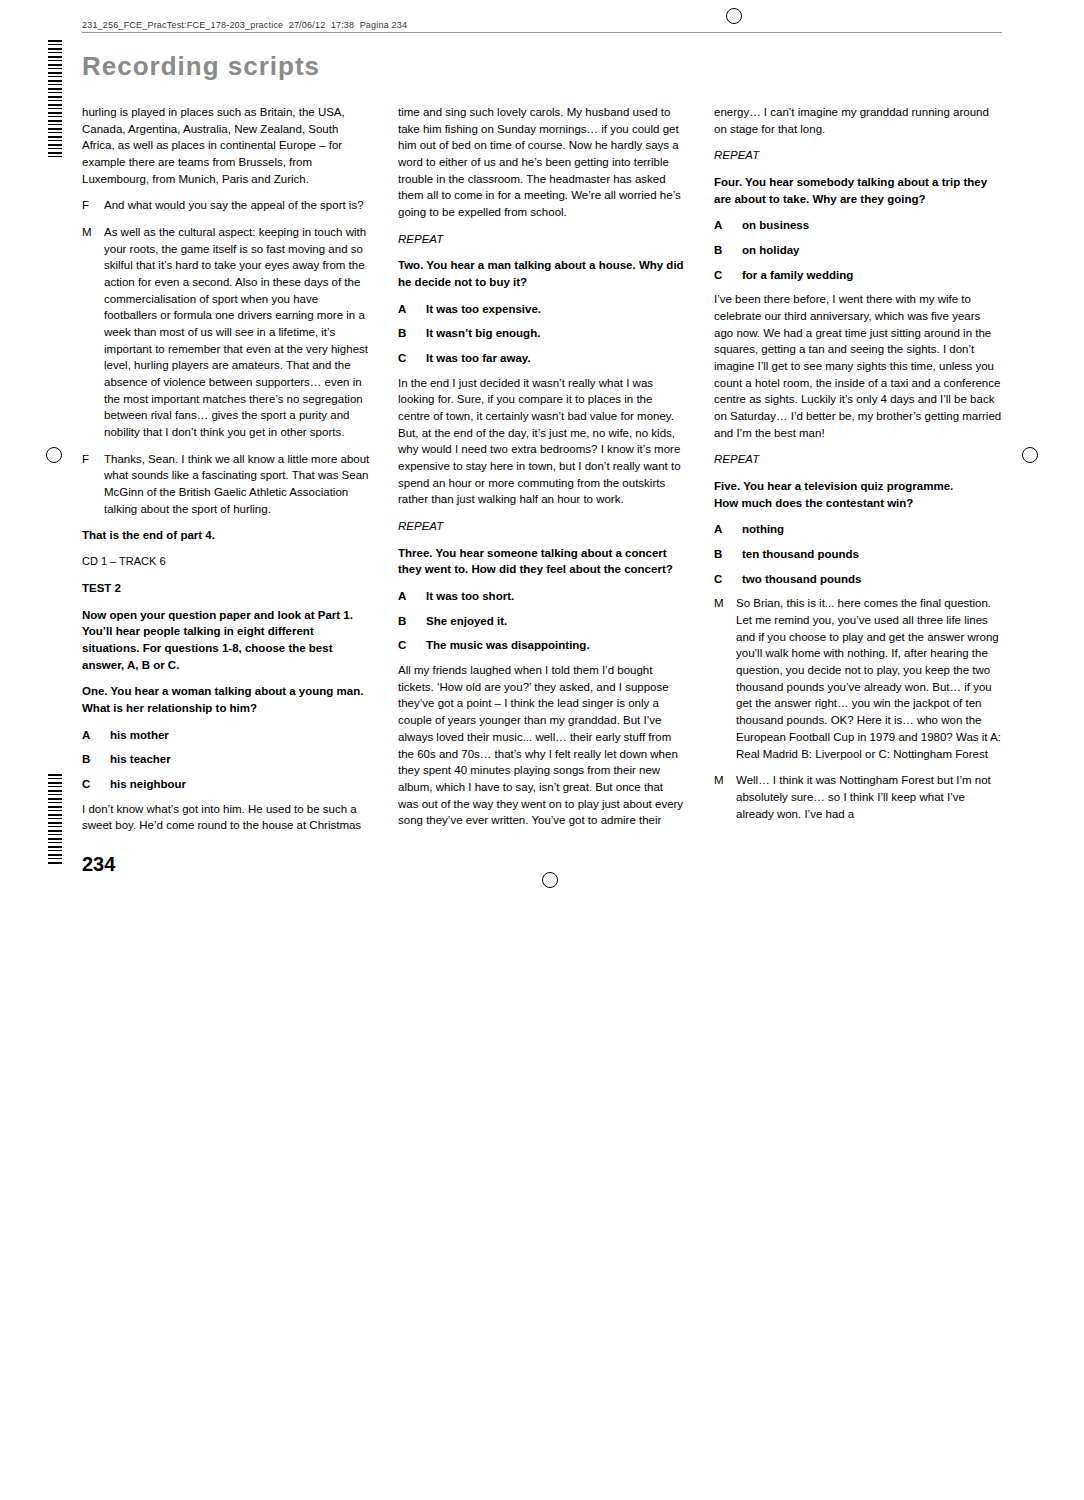231_256_FCE_PracTest:FCE_178-203_practice 27/06/12 17:38 Pagina 234
Recording scripts
hurling is played in places such as Britain, the USA, Canada, Argentina, Australia, New Zealand, South Africa, as well as places in continental Europe – for example there are teams from Brussels, from Luxembourg, from Munich, Paris and Zurich.
F
And what would you say the appeal of the sport is?
M
As well as the cultural aspect: keeping in touch with your roots, the game itself is so fast moving and so skilful that it’s hard to take your eyes away from the action for even a second. Also in these days of the commercialisation of sport when you have footballers or formula one drivers earning more in a week than most of us will see in a lifetime, it’s important to remember that even at the very highest level, hurling players are amateurs. That and the absence of violence between supporters… even in the most important matches there’s no segregation between rival fans… gives the sport a purity and nobility that I don’t think you get in other sports.
F
Thanks, Sean. I think we all know a little more about what sounds like a fascinating sport. That was Sean McGinn of the British Gaelic Athletic Association talking about the sport of hurling.
That is the end of part 4.
CD 1 – TRACK 6
TEST 2
Now open your question paper and look at Part 1. You’ll hear people talking in eight different situations. For questions 1-8, choose the best answer, A, B or C.
One. You hear a woman talking about a young man. What is her relationship to him?
A
his mother
B
his teacher
C
his neighbour
I don’t know what’s got into him. He used to be such a sweet boy. He’d come round to the house at Christmas time and sing such lovely carols. My husband used to take him fishing on Sunday mornings… if you could get him out of bed on time of course. Now he hardly says a word to either of us and he’s been getting into terrible trouble in the classroom. The headmaster has asked them all to come in for a meeting. We’re all worried he’s going to be expelled from school.
REPEAT
Two. You hear a man talking about a house. Why did he decide not to buy it?
A
It was too expensive.
B
It wasn’t big enough.
C
It was too far away.
In the end I just decided it wasn’t really what I was looking for. Sure, if you compare it to places in the centre of town, it certainly wasn’t bad value for money. But, at the end of the day, it’s just me, no wife, no kids, why would I need two extra bedrooms? I know it’s more expensive to stay here in town, but I don’t really want to spend an hour or more commuting from the outskirts rather than just walking half an hour to work.
REPEAT
Three. You hear someone talking about a concert they went to. How did they feel about the concert?
A
It was too short.
B
She enjoyed it.
C
The music was disappointing.
All my friends laughed when I told them I’d bought tickets. ‘How old are you?’ they asked, and I suppose they’ve got a point – I think the lead singer is only a couple of years younger than my granddad. But I’ve always loved their music... well… their early stuff from the 60s and 70s… that’s why I felt really let down when they spent 40 minutes playing songs from their new album, which I have to say, isn’t great. But once that was out of the way they went on to play just about every song they’ve ever written. You’ve got to admire their energy… I can’t imagine my granddad running around on stage for that long.
REPEAT
Four. You hear somebody talking about a trip they are about to take. Why are they going?
A
on business
B
on holiday
C
for a family wedding
I’ve been there before, I went there with my wife to celebrate our third anniversary, which was five years ago now. We had a great time just sitting around in the squares, getting a tan and seeing the sights. I don’t imagine I’ll get to see many sights this time, unless you count a hotel room, the inside of a taxi and a conference centre as sights. Luckily it’s only 4 days and I’ll be back on Saturday… I’d better be, my brother’s getting married and I’m the best man!
REPEAT
Five. You hear a television quiz programme.
How much does the contestant win?
A
nothing
B
ten thousand pounds
C
two thousand pounds
M
So Brian, this is it... here comes the final question. Let me remind you, you’ve used all three life lines and if you choose to play and get the answer wrong you’ll walk home with nothing. If, after hearing the question, you decide not to play, you keep the two thousand pounds you’ve already won. But… if you get the answer right… you win the jackpot of ten thousand pounds. OK? Here it is… who won the European Football Cup in 1979 and 1980? Was it A: Real Madrid B: Liverpool or C: Nottingham Forest
M
Well… I think it was Nottingham Forest but I’m not absolutely sure… so I think I’ll keep what I’ve already won. I’ve had a
234